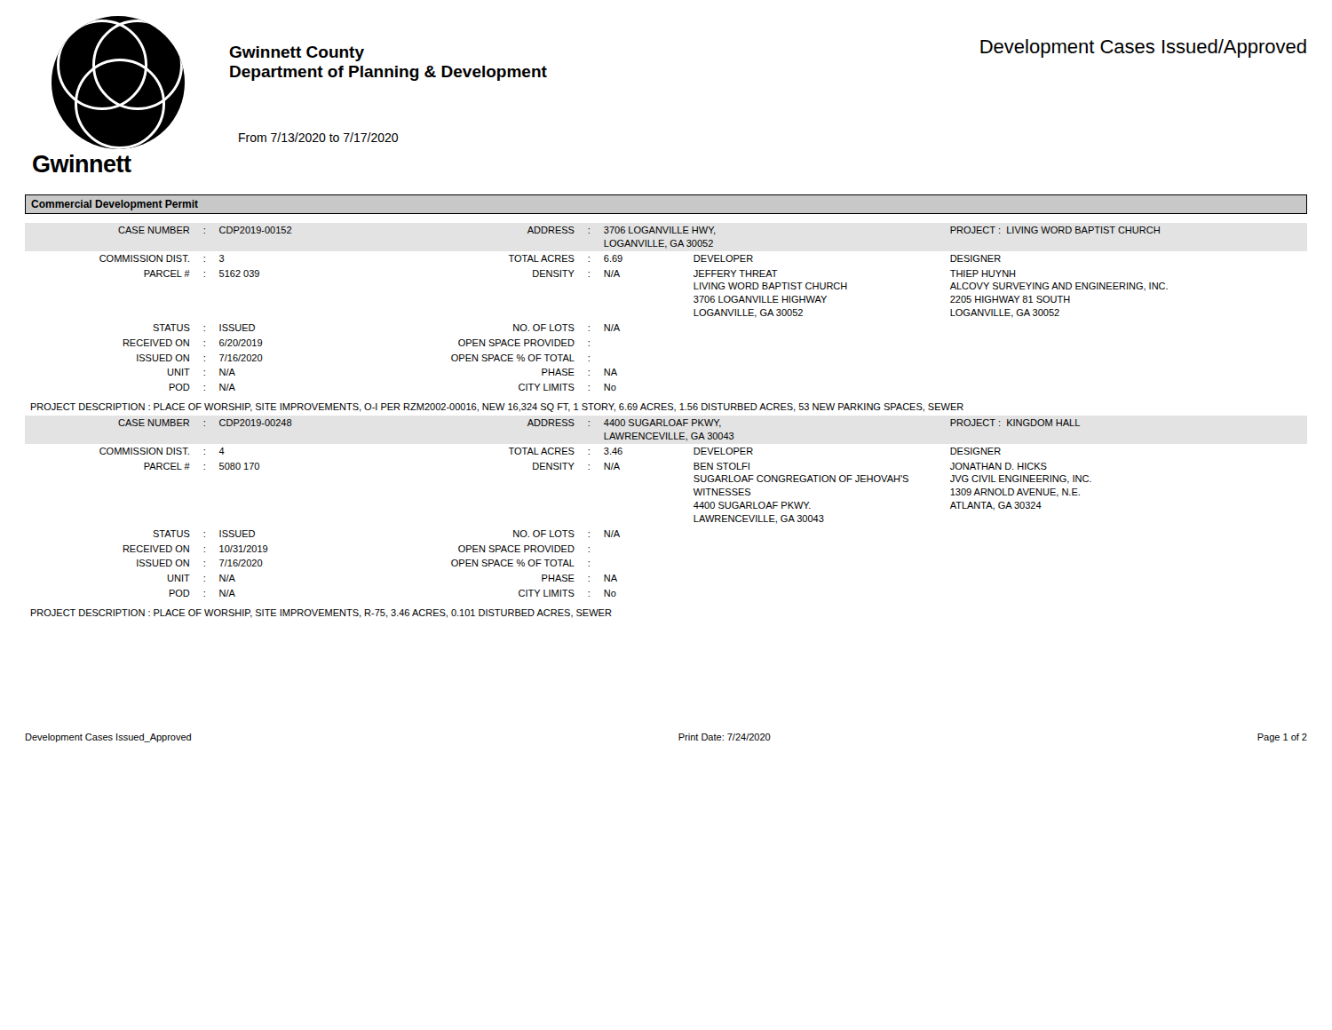Gwinnett
Gwinnett County
Department of Planning & Development
From 7/13/2020 to 7/17/2020
Development Cases Issued/Approved
Commercial Development Permit
| CASE NUMBER | : | CDP2019-00152 | ADDRESS | : | 3706 LOGANVILLE HWY, LOGANVILLE, GA 30052 | PROJECT : LIVING WORD BAPTIST CHURCH |
| COMMISSION DIST. | : | 3 | TOTAL ACRES | : | 6.69 | DEVELOPER | DESIGNER |
| PARCEL # | : | 5162 039 | DENSITY | : | N/A | JEFFERY THREAT LIVING WORD BAPTIST CHURCH 3706 LOGANVILLE HIGHWAY LOGANVILLE, GA 30052 | THIEP HUYNH ALCOVY SURVEYING AND ENGINEERING, INC. 2205 HIGHWAY 81 SOUTH LOGANVILLE, GA 30052 |
| STATUS | : | ISSUED | NO. OF LOTS | : | N/A | | |
| RECEIVED ON | : | 6/20/2019 | OPEN SPACE PROVIDED | : | | | |
| ISSUED ON | : | 7/16/2020 | OPEN SPACE % OF TOTAL | : | | | |
| UNIT | : | N/A | PHASE | : | NA | | |
| POD | : | N/A | CITY LIMITS | : | No | | |
PROJECT DESCRIPTION : PLACE OF WORSHIP, SITE IMPROVEMENTS, O-I PER RZM2002-00016, NEW 16,324 SQ FT, 1 STORY, 6.69 ACRES, 1.56 DISTURBED ACRES, 53 NEW PARKING SPACES, SEWER
| CASE NUMBER | : | CDP2019-00248 | ADDRESS | : | 4400 SUGARLOAF PKWY, LAWRENCEVILLE, GA 30043 | PROJECT : KINGDOM HALL |
| COMMISSION DIST. | : | 4 | TOTAL ACRES | : | 3.46 | DEVELOPER | DESIGNER |
| PARCEL # | : | 5080 170 | DENSITY | : | N/A | BEN STOLFI SUGARLOAF CONGREGATION OF JEHOVAH'S WITNESSES 4400 SUGARLOAF PKWY. LAWRENCEVILLE, GA 30043 | JONATHAN D. HICKS JVG CIVIL ENGINEERING, INC. 1309 ARNOLD AVENUE, N.E. ATLANTA, GA 30324 |
| STATUS | : | ISSUED | NO. OF LOTS | : | N/A | | |
| RECEIVED ON | : | 10/31/2019 | OPEN SPACE PROVIDED | : | | | |
| ISSUED ON | : | 7/16/2020 | OPEN SPACE % OF TOTAL | : | | | |
| UNIT | : | N/A | PHASE | : | NA | | |
| POD | : | N/A | CITY LIMITS | : | No | | |
PROJECT DESCRIPTION : PLACE OF WORSHIP, SITE IMPROVEMENTS, R-75, 3.46 ACRES, 0.101 DISTURBED ACRES, SEWER
Development Cases Issued_Approved
Print Date: 7/24/2020
Page 1 of 2